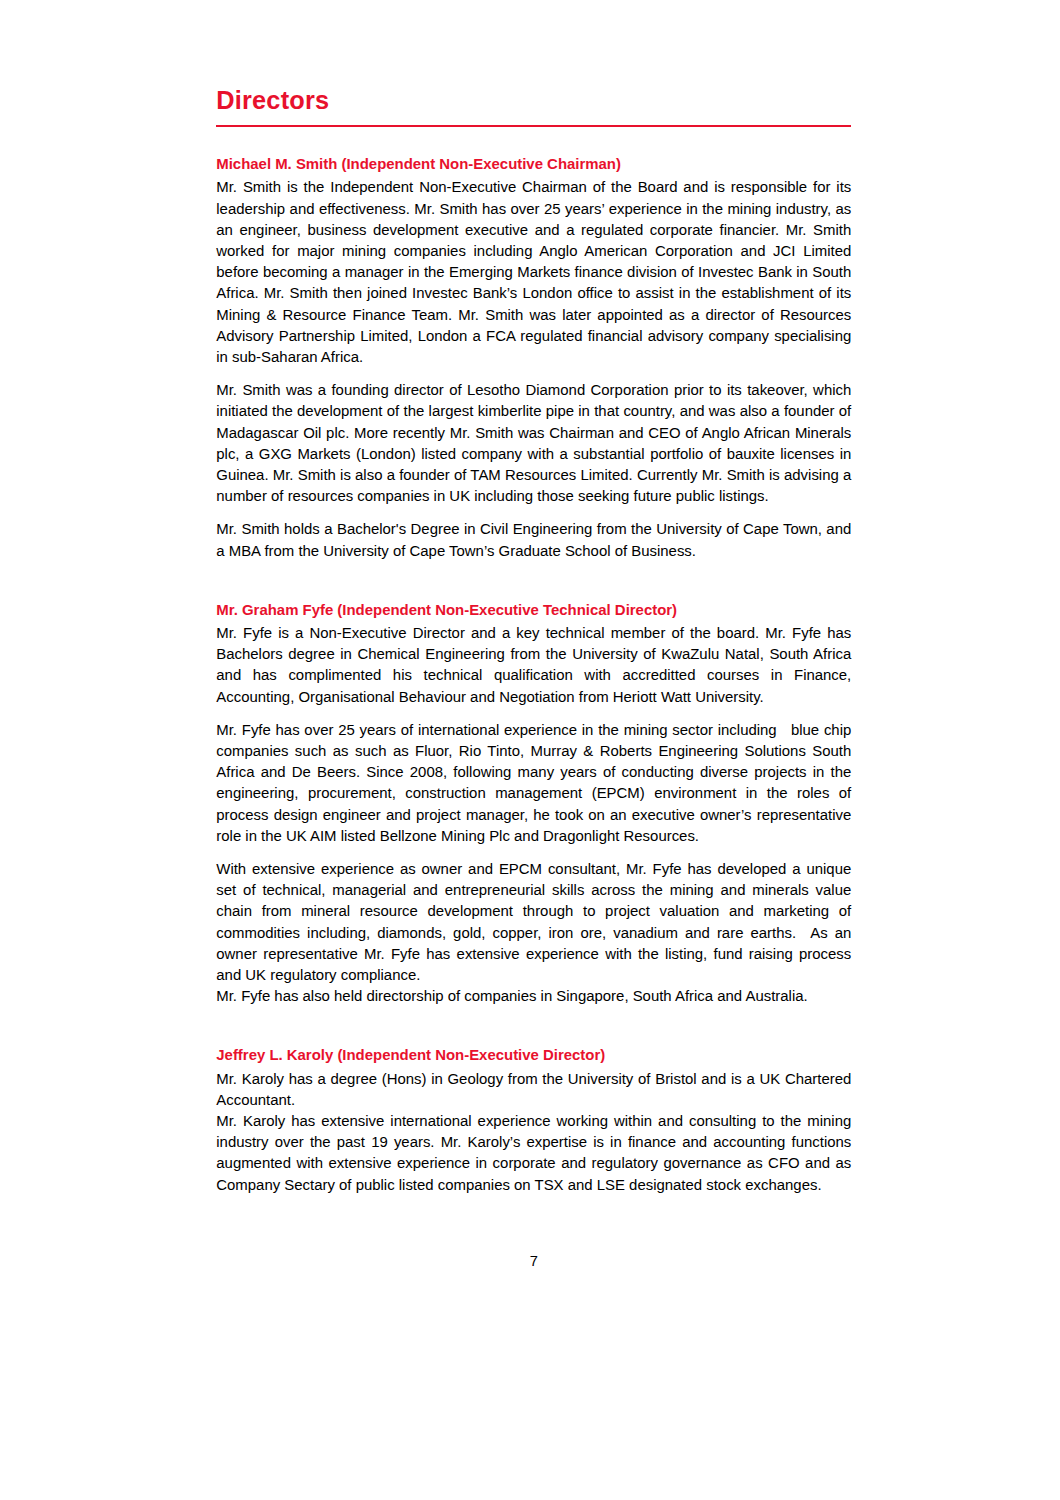Directors
Michael M. Smith (Independent Non-Executive Chairman)
Mr. Smith is the Independent Non-Executive Chairman of the Board and is responsible for its leadership and effectiveness. Mr. Smith has over 25 years’ experience in the mining industry, as an engineer, business development executive and a regulated corporate financier. Mr. Smith worked for major mining companies including Anglo American Corporation and JCI Limited before becoming a manager in the Emerging Markets finance division of Investec Bank in South Africa. Mr. Smith then joined Investec Bank’s London office to assist in the establishment of its Mining & Resource Finance Team. Mr. Smith was later appointed as a director of Resources Advisory Partnership Limited, London a FCA regulated financial advisory company specialising in sub-Saharan Africa.
Mr. Smith was a founding director of Lesotho Diamond Corporation prior to its takeover, which initiated the development of the largest kimberlite pipe in that country, and was also a founder of Madagascar Oil plc. More recently Mr. Smith was Chairman and CEO of Anglo African Minerals plc, a GXG Markets (London) listed company with a substantial portfolio of bauxite licenses in Guinea. Mr. Smith is also a founder of TAM Resources Limited. Currently Mr. Smith is advising a number of resources companies in UK including those seeking future public listings.
Mr. Smith holds a Bachelor's Degree in Civil Engineering from the University of Cape Town, and a MBA from the University of Cape Town’s Graduate School of Business.
Mr. Graham Fyfe (Independent Non-Executive Technical Director)
Mr. Fyfe is a Non-Executive Director and a key technical member of the board. Mr. Fyfe has Bachelors degree in Chemical Engineering from the University of KwaZulu Natal, South Africa and has complimented his technical qualification with accreditted courses in Finance, Accounting, Organisational Behaviour and Negotiation from Heriott Watt University.
Mr. Fyfe has over 25 years of international experience in the mining sector including blue chip companies such as such as Fluor, Rio Tinto, Murray & Roberts Engineering Solutions South Africa and De Beers. Since 2008, following many years of conducting diverse projects in the engineering, procurement, construction management (EPCM) environment in the roles of process design engineer and project manager, he took on an executive owner’s representative role in the UK AIM listed Bellzone Mining Plc and Dragonlight Resources.
With extensive experience as owner and EPCM consultant, Mr. Fyfe has developed a unique set of technical, managerial and entrepreneurial skills across the mining and minerals value chain from mineral resource development through to project valuation and marketing of commodities including, diamonds, gold, copper, iron ore, vanadium and rare earths. As an owner representative Mr. Fyfe has extensive experience with the listing, fund raising process and UK regulatory compliance.
Mr. Fyfe has also held directorship of companies in Singapore, South Africa and Australia.
Jeffrey L. Karoly (Independent Non-Executive Director)
Mr. Karoly has a degree (Hons) in Geology from the University of Bristol and is a UK Chartered Accountant.
Mr. Karoly has extensive international experience working within and consulting to the mining industry over the past 19 years. Mr. Karoly’s expertise is in finance and accounting functions augmented with extensive experience in corporate and regulatory governance as CFO and as Company Sectary of public listed companies on TSX and LSE designated stock exchanges.
7